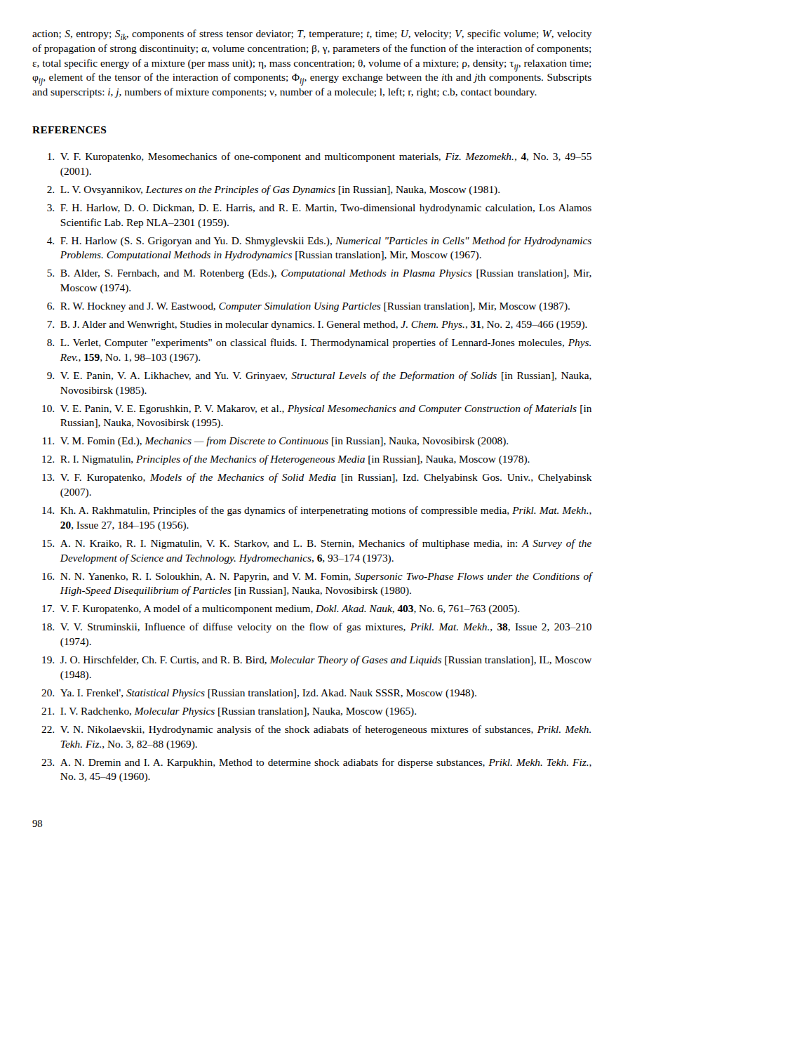action; S, entropy; Sik, components of stress tensor deviator; T, temperature; t, time; U, velocity; V, specific volume; W, velocity of propagation of strong discontinuity; α, volume concentration; β, γ, parameters of the function of the interaction of components; ε, total specific energy of a mixture (per mass unit); η, mass concentration; θ, volume of a mixture; ρ, density; τij, relaxation time; φij, element of the tensor of the interaction of components; Φij, energy exchange between the ith and jth components. Subscripts and superscripts: i, j, numbers of mixture components; ν, number of a molecule; l, left; r, right; c.b, contact boundary.
REFERENCES
V. F. Kuropatenko, Mesomechanics of one-component and multicomponent materials, Fiz. Mezomekh., 4, No. 3, 49–55 (2001).
L. V. Ovsyannikov, Lectures on the Principles of Gas Dynamics [in Russian], Nauka, Moscow (1981).
F. H. Harlow, D. O. Dickman, D. E. Harris, and R. E. Martin, Two-dimensional hydrodynamic calculation, Los Alamos Scientific Lab. Rep NLA–2301 (1959).
F. H. Harlow (S. S. Grigoryan and Yu. D. Shmyglevskii Eds.), Numerical "Particles in Cells" Method for Hydrodynamics Problems. Computational Methods in Hydrodynamics [Russian translation], Mir, Moscow (1967).
B. Alder, S. Fernbach, and M. Rotenberg (Eds.), Computational Methods in Plasma Physics [Russian translation], Mir, Moscow (1974).
R. W. Hockney and J. W. Eastwood, Computer Simulation Using Particles [Russian translation], Mir, Moscow (1987).
B. J. Alder and Wenwright, Studies in molecular dynamics. I. General method, J. Chem. Phys., 31, No. 2, 459–466 (1959).
L. Verlet, Computer "experiments" on classical fluids. I. Thermodynamical properties of Lennard-Jones molecules, Phys. Rev., 159, No. 1, 98–103 (1967).
V. E. Panin, V. A. Likhachev, and Yu. V. Grinyaev, Structural Levels of the Deformation of Solids [in Russian], Nauka, Novosibirsk (1985).
V. E. Panin, V. E. Egorushkin, P. V. Makarov, et al., Physical Mesomechanics and Computer Construction of Materials [in Russian], Nauka, Novosibirsk (1995).
V. M. Fomin (Ed.), Mechanics — from Discrete to Continuous [in Russian], Nauka, Novosibirsk (2008).
R. I. Nigmatulin, Principles of the Mechanics of Heterogeneous Media [in Russian], Nauka, Moscow (1978).
V. F. Kuropatenko, Models of the Mechanics of Solid Media [in Russian], Izd. Chelyabinsk Gos. Univ., Chelyabinsk (2007).
Kh. A. Rakhmatulin, Principles of the gas dynamics of interpenetrating motions of compressible media, Prikl. Mat. Mekh., 20, Issue 27, 184–195 (1956).
A. N. Kraiko, R. I. Nigmatulin, V. K. Starkov, and L. B. Sternin, Mechanics of multiphase media, in: A Survey of the Development of Science and Technology. Hydromechanics, 6, 93–174 (1973).
N. N. Yanenko, R. I. Soloukhin, A. N. Papyrin, and V. M. Fomin, Supersonic Two-Phase Flows under the Conditions of High-Speed Disequilibrium of Particles [in Russian], Nauka, Novosibirsk (1980).
V. F. Kuropatenko, A model of a multicomponent medium, Dokl. Akad. Nauk, 403, No. 6, 761–763 (2005).
V. V. Struminskii, Influence of diffuse velocity on the flow of gas mixtures, Prikl. Mat. Mekh., 38, Issue 2, 203–210 (1974).
J. O. Hirschfelder, Ch. F. Curtis, and R. B. Bird, Molecular Theory of Gases and Liquids [Russian translation], IL, Moscow (1948).
Ya. I. Frenkel', Statistical Physics [Russian translation], Izd. Akad. Nauk SSSR, Moscow (1948).
I. V. Radchenko, Molecular Physics [Russian translation], Nauka, Moscow (1965).
V. N. Nikolaevskii, Hydrodynamic analysis of the shock adiabats of heterogeneous mixtures of substances, Prikl. Mekh. Tekh. Fiz., No. 3, 82–88 (1969).
A. N. Dremin and I. A. Karpukhin, Method to determine shock adiabats for disperse substances, Prikl. Mekh. Tekh. Fiz., No. 3, 45–49 (1960).
98